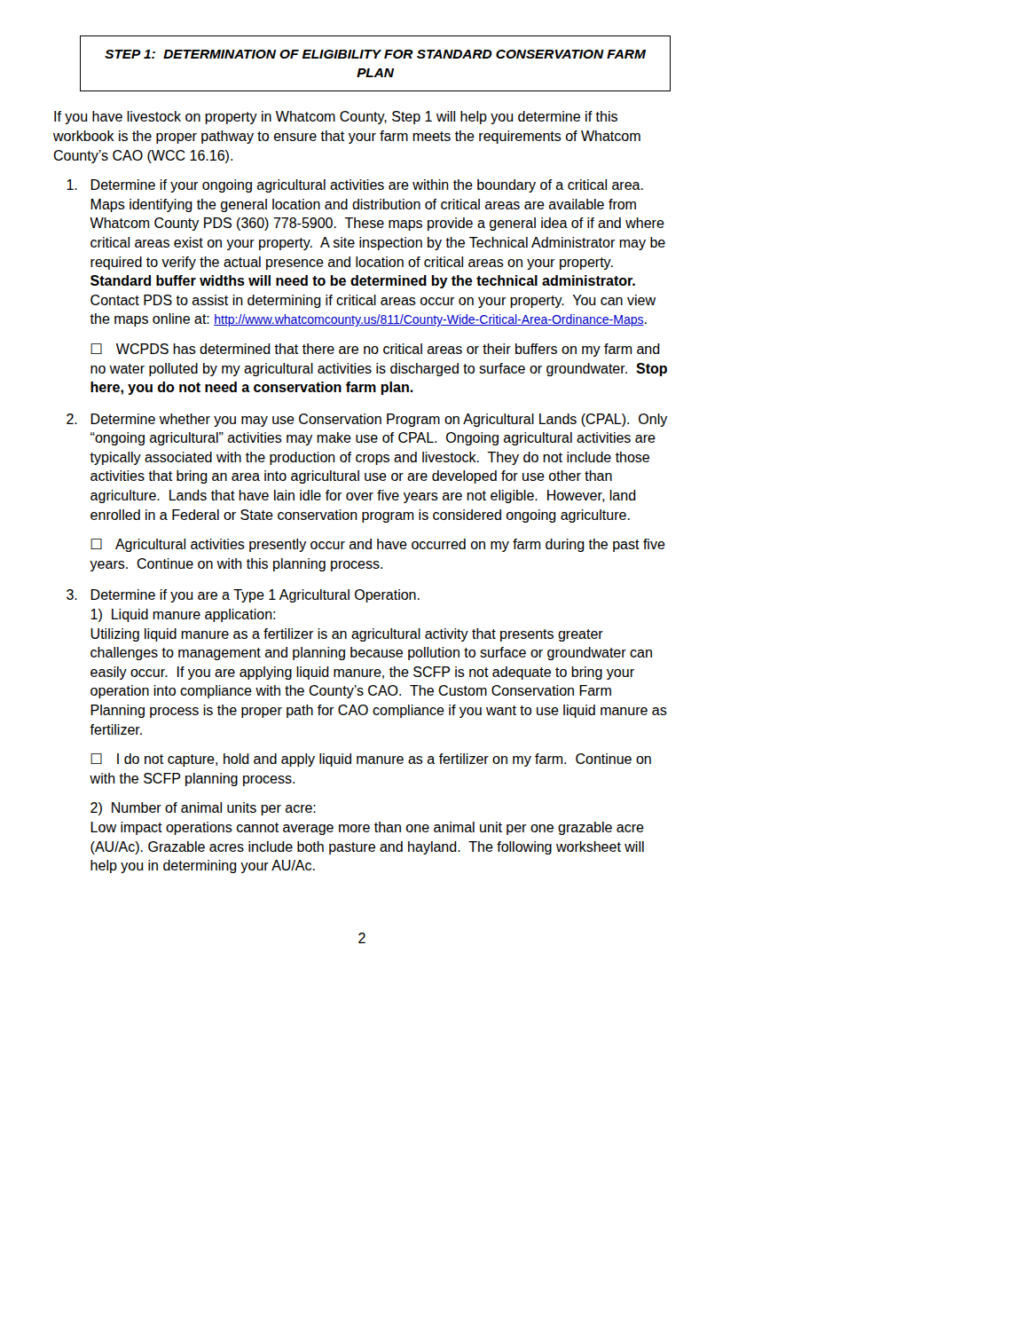STEP 1: DETERMINATION OF ELIGIBILITY FOR STANDARD CONSERVATION FARM PLAN
If you have livestock on property in Whatcom County, Step 1 will help you determine if this workbook is the proper pathway to ensure that your farm meets the requirements of Whatcom County’s CAO (WCC 16.16).
Determine if your ongoing agricultural activities are within the boundary of a critical area. Maps identifying the general location and distribution of critical areas are available from Whatcom County PDS (360) 778-5900. These maps provide a general idea of if and where critical areas exist on your property. A site inspection by the Technical Administrator may be required to verify the actual presence and location of critical areas on your property. Standard buffer widths will need to be determined by the technical administrator. Contact PDS to assist in determining if critical areas occur on your property. You can view the maps online at: http://www.whatcomcounty.us/811/County-Wide-Critical-Area-Ordinance-Maps.
☐ WCPDS has determined that there are no critical areas or their buffers on my farm and no water polluted by my agricultural activities is discharged to surface or groundwater. Stop here, you do not need a conservation farm plan.
Determine whether you may use Conservation Program on Agricultural Lands (CPAL). Only “ongoing agricultural” activities may make use of CPAL. Ongoing agricultural activities are typically associated with the production of crops and livestock. They do not include those activities that bring an area into agricultural use or are developed for use other than agriculture. Lands that have lain idle for over five years are not eligible. However, land enrolled in a Federal or State conservation program is considered ongoing agriculture.
☐ Agricultural activities presently occur and have occurred on my farm during the past five years. Continue on with this planning process.
Determine if you are a Type 1 Agricultural Operation.
1) Liquid manure application:
Utilizing liquid manure as a fertilizer is an agricultural activity that presents greater challenges to management and planning because pollution to surface or groundwater can easily occur. If you are applying liquid manure, the SCFP is not adequate to bring your operation into compliance with the County’s CAO. The Custom Conservation Farm Planning process is the proper path for CAO compliance if you want to use liquid manure as fertilizer.
☐ I do not capture, hold and apply liquid manure as a fertilizer on my farm. Continue on with the SCFP planning process.
2) Number of animal units per acre:
Low impact operations cannot average more than one animal unit per one grazable acre (AU/Ac). Grazable acres include both pasture and hayland. The following worksheet will help you in determining your AU/Ac.
2